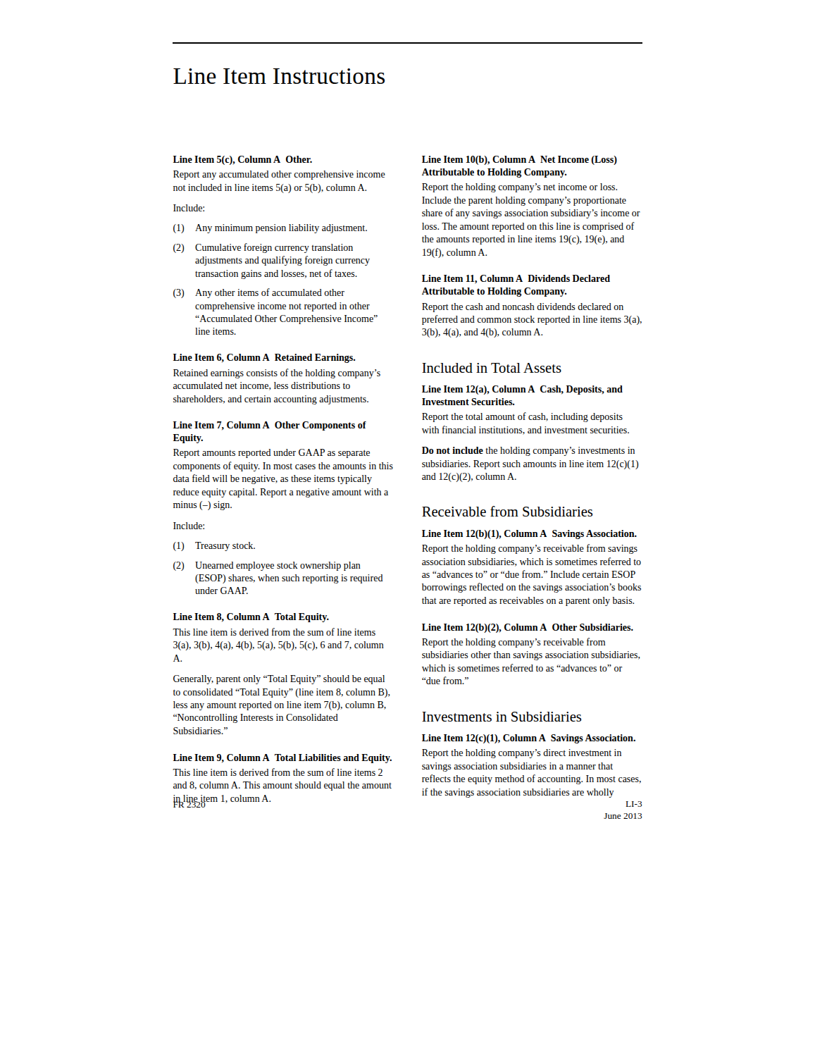Line Item Instructions
Line Item 5(c), Column A Other.
Report any accumulated other comprehensive income not included in line items 5(a) or 5(b), column A.
Include:
(1) Any minimum pension liability adjustment.
(2) Cumulative foreign currency translation adjustments and qualifying foreign currency transaction gains and losses, net of taxes.
(3) Any other items of accumulated other comprehensive income not reported in other “Accumulated Other Comprehensive Income” line items.
Line Item 6, Column A Retained Earnings.
Retained earnings consists of the holding company’s accumulated net income, less distributions to shareholders, and certain accounting adjustments.
Line Item 7, Column A Other Components of Equity.
Report amounts reported under GAAP as separate components of equity. In most cases the amounts in this data field will be negative, as these items typically reduce equity capital. Report a negative amount with a minus (–) sign.
Include:
(1) Treasury stock.
(2) Unearned employee stock ownership plan (ESOP) shares, when such reporting is required under GAAP.
Line Item 8, Column A Total Equity.
This line item is derived from the sum of line items 3(a), 3(b), 4(a), 4(b), 5(a), 5(b), 5(c), 6 and 7, column A.
Generally, parent only “Total Equity” should be equal to consolidated “Total Equity” (line item 8, column B), less any amount reported on line item 7(b), column B, “Noncontrolling Interests in Consolidated Subsidiaries.”
Line Item 9, Column A Total Liabilities and Equity.
This line item is derived from the sum of line items 2 and 8, column A. This amount should equal the amount in line item 1, column A.
Line Item 10(b), Column A Net Income (Loss) Attributable to Holding Company.
Report the holding company’s net income or loss. Include the parent holding company’s proportionate share of any savings association subsidiary’s income or loss. The amount reported on this line is comprised of the amounts reported in line items 19(c), 19(e), and 19(f), column A.
Line Item 11, Column A Dividends Declared Attributable to Holding Company.
Report the cash and noncash dividends declared on preferred and common stock reported in line items 3(a), 3(b), 4(a), and 4(b), column A.
Included in Total Assets
Line Item 12(a), Column A Cash, Deposits, and Investment Securities.
Report the total amount of cash, including deposits with financial institutions, and investment securities.
Do not include the holding company’s investments in subsidiaries. Report such amounts in line item 12(c)(1) and 12(c)(2), column A.
Receivable from Subsidiaries
Line Item 12(b)(1), Column A Savings Association.
Report the holding company’s receivable from savings association subsidiaries, which is sometimes referred to as “advances to” or “due from.” Include certain ESOP borrowings reflected on the savings association’s books that are reported as receivables on a parent only basis.
Line Item 12(b)(2), Column A Other Subsidiaries.
Report the holding company’s receivable from subsidiaries other than savings association subsidiaries, which is sometimes referred to as “advances to” or “due from.”
Investments in Subsidiaries
Line Item 12(c)(1), Column A Savings Association.
Report the holding company’s direct investment in savings association subsidiaries in a manner that reflects the equity method of accounting. In most cases, if the savings association subsidiaries are wholly
FR 2320
LI-3
June 2013